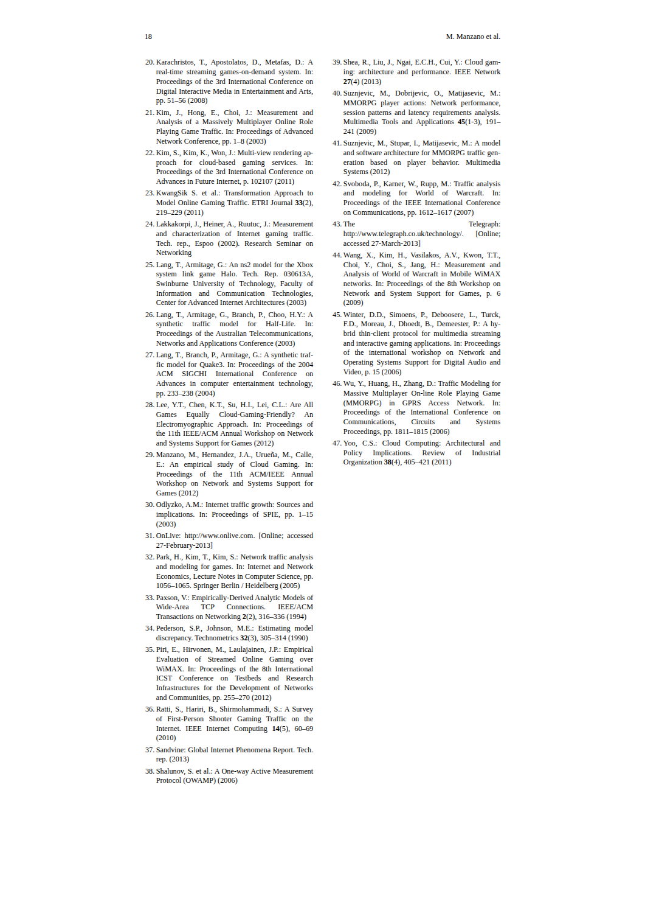18 M. Manzano et al.
20. Karachristos, T., Apostolatos, D., Metafas, D.: A real-time streaming games-on-demand system. In: Proceedings of the 3rd International Conference on Digital Interactive Media in Entertainment and Arts, pp. 51–56 (2008)
21. Kim, J., Hong, E., Choi, J.: Measurement and Analysis of a Massively Multiplayer Online Role Playing Game Traffic. In: Proceedings of Advanced Network Conference, pp. 1–8 (2003)
22. Kim, S., Kim, K., Won, J.: Multi-view rendering approach for cloud-based gaming services. In: Proceedings of the 3rd International Conference on Advances in Future Internet, p. 102107 (2011)
23. KwangSik S. et al.: Transformation Approach to Model Online Gaming Traffic. ETRI Journal 33(2), 219–229 (2011)
24. Lakkakorpi, J., Heiner, A., Ruutuc, J.: Measurement and characterization of Internet gaming traffic. Tech. rep., Espoo (2002). Research Seminar on Networking
25. Lang, T., Armitage, G.: An ns2 model for the Xbox system link game Halo. Tech. Rep. 030613A, Swinburne University of Technology, Faculty of Information and Communication Technologies, Center for Advanced Internet Architectures (2003)
26. Lang, T., Armitage, G., Branch, P., Choo, H.Y.: A synthetic traffic model for Half-Life. In: Proceedings of the Australian Telecommunications, Networks and Applications Conference (2003)
27. Lang, T., Branch, P., Armitage, G.: A synthetic traffic model for Quake3. In: Proceedings of the 2004 ACM SIGCHI International Conference on Advances in computer entertainment technology, pp. 233–238 (2004)
28. Lee, Y.T., Chen, K.T., Su, H.I., Lei, C.L.: Are All Games Equally Cloud-Gaming-Friendly? An Electromyographic Approach. In: Proceedings of the 11th IEEE/ACM Annual Workshop on Network and Systems Support for Games (2012)
29. Manzano, M., Hernandez, J.A., Urueña, M., Calle, E.: An empirical study of Cloud Gaming. In: Proceedings of the 11th ACM/IEEE Annual Workshop on Network and Systems Support for Games (2012)
30. Odlyzko, A.M.: Internet traffic growth: Sources and implications. In: Proceedings of SPIE, pp. 1–15 (2003)
31. OnLive: http://www.onlive.com. [Online; accessed 27-February-2013]
32. Park, H., Kim, T., Kim, S.: Network traffic analysis and modeling for games. In: Internet and Network Economics, Lecture Notes in Computer Science, pp. 1056–1065. Springer Berlin / Heidelberg (2005)
33. Paxson, V.: Empirically-Derived Analytic Models of Wide-Area TCP Connections. IEEE/ACM Transactions on Networking 2(2), 316–336 (1994)
34. Pederson, S.P., Johnson, M.E.: Estimating model discrepancy. Technometrics 32(3), 305–314 (1990)
35. Piri, E., Hirvonen, M., Laulajainen, J.P.: Empirical Evaluation of Streamed Online Gaming over WiMAX. In: Proceedings of the 8th International ICST Conference on Testbeds and Research Infrastructures for the Development of Networks and Communities, pp. 255–270 (2012)
36. Ratti, S., Hariri, B., Shirmohammadi, S.: A Survey of First-Person Shooter Gaming Traffic on the Internet. IEEE Internet Computing 14(5), 60–69 (2010)
37. Sandvine: Global Internet Phenomena Report. Tech. rep. (2013)
38. Shalunov, S. et al.: A One-way Active Measurement Protocol (OWAMP) (2006)
39. Shea, R., Liu, J., Ngai, E.C.H., Cui, Y.: Cloud gaming: architecture and performance. IEEE Network 27(4) (2013)
40. Suznjevic, M., Dobrijevic, O., Matijasevic, M.: MMORPG player actions: Network performance, session patterns and latency requirements analysis. Multimedia Tools and Applications 45(1-3), 191–241 (2009)
41. Suznjevic, M., Stupar, I., Matijasevic, M.: A model and software architecture for MMORPG traffic generation based on player behavior. Multimedia Systems (2012)
42. Svoboda, P., Karner, W., Rupp, M.: Traffic analysis and modeling for World of Warcraft. In: Proceedings of the IEEE International Conference on Communications, pp. 1612–1617 (2007)
43. The Telegraph: http://www.telegraph.co.uk/technology/. [Online; accessed 27-March-2013]
44. Wang, X., Kim, H., Vasilakos, A.V., Kwon, T.T., Choi, Y., Choi, S., Jang, H.: Measurement and Analysis of World of Warcraft in Mobile WiMAX networks. In: Proceedings of the 8th Workshop on Network and System Support for Games, p. 6 (2009)
45. Winter, D.D., Simoens, P., Deboosere, L., Turck, F.D., Moreau, J., Dhoedt, B., Demeester, P.: A hybrid thin-client protocol for multimedia streaming and interactive gaming applications. In: Proceedings of the international workshop on Network and Operating Systems Support for Digital Audio and Video, p. 15 (2006)
46. Wu, Y., Huang, H., Zhang, D.: Traffic Modeling for Massive Multiplayer On-line Role Playing Game (MMORPG) in GPRS Access Network. In: Proceedings of the International Conference on Communications, Circuits and Systems Proceedings, pp. 1811–1815 (2006)
47. Yoo, C.S.: Cloud Computing: Architectural and Policy Implications. Review of Industrial Organization 38(4), 405–421 (2011)